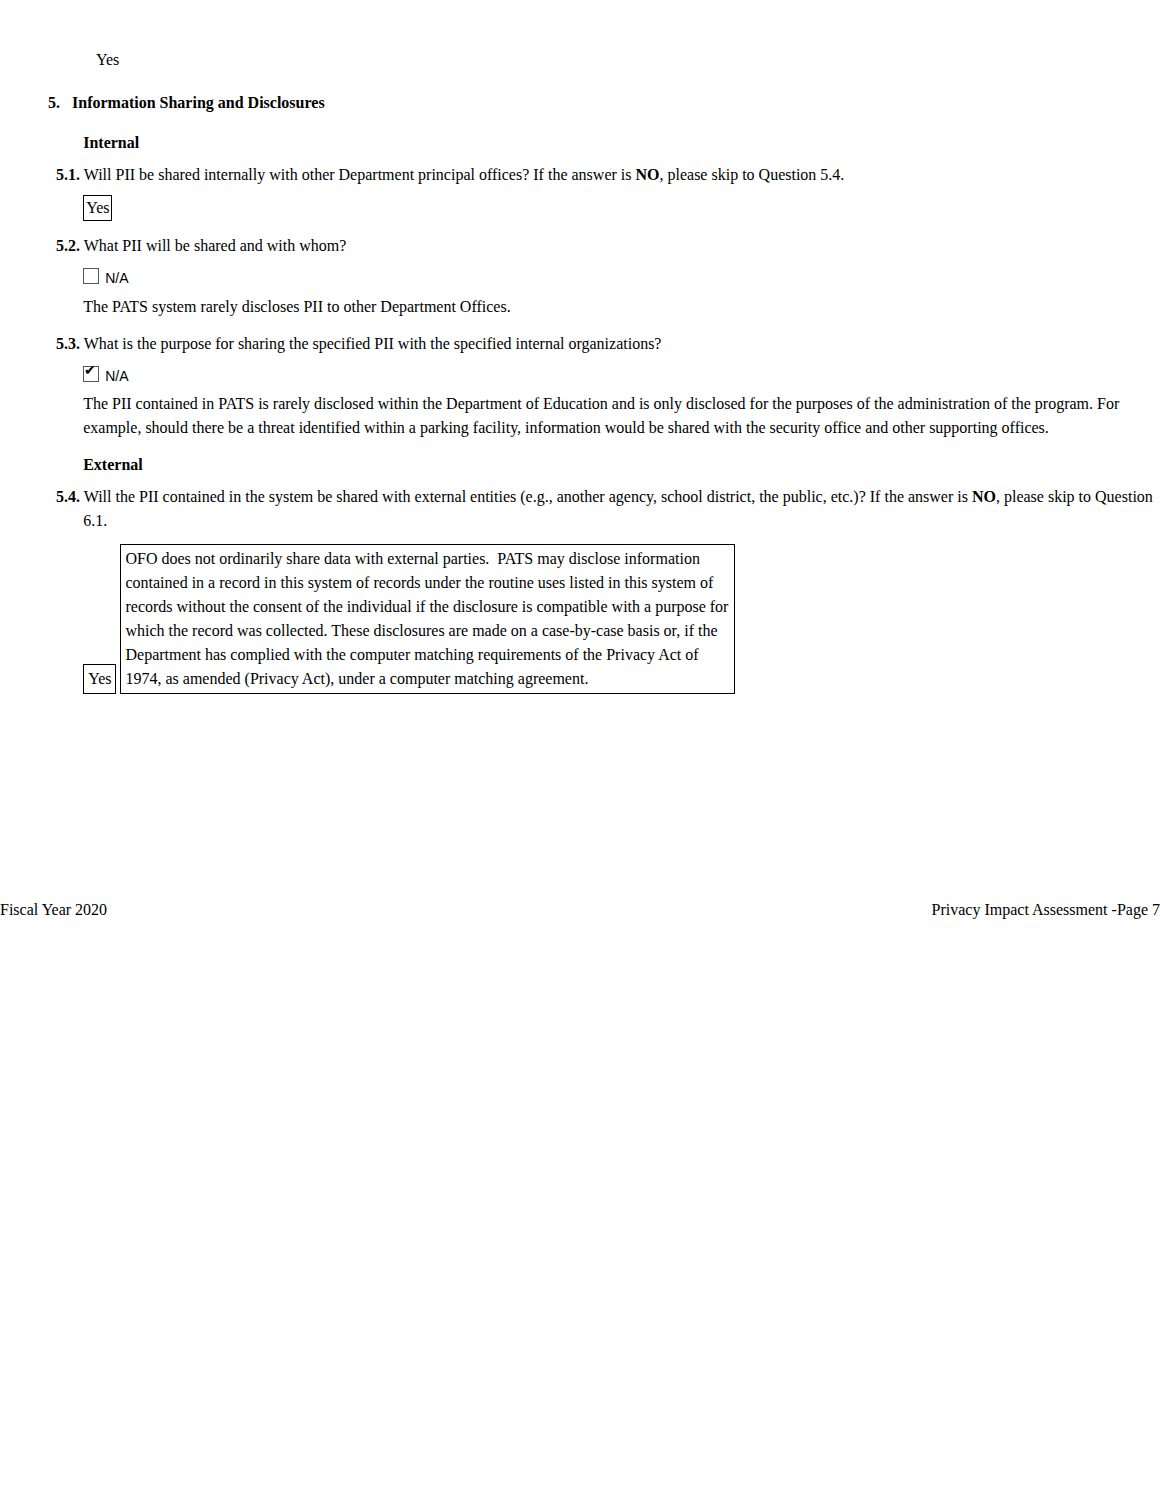Yes
5. Information Sharing and Disclosures
Internal
5.1. Will PII be shared internally with other Department principal offices? If the answer is NO, please skip to Question 5.4.
Yes
5.2. What PII will be shared and with whom?
N/A
The PATS system rarely discloses PII to other Department Offices.
5.3. What is the purpose for sharing the specified PII with the specified internal organizations?
N/A
The PII contained in PATS is rarely disclosed within the Department of Education and is only disclosed for the purposes of the administration of the program. For example, should there be a threat identified within a parking facility, information would be shared with the security office and other supporting offices.
External
5.4. Will the PII contained in the system be shared with external entities (e.g., another agency, school district, the public, etc.)? If the answer is NO, please skip to Question 6.1.
Yes
OFO does not ordinarily share data with external parties. PATS may disclose information contained in a record in this system of records under the routine uses listed in this system of records without the consent of the individual if the disclosure is compatible with a purpose for which the record was collected. These disclosures are made on a case-by-case basis or, if the Department has complied with the computer matching requirements of the Privacy Act of 1974, as amended (Privacy Act), under a computer matching agreement.
Fiscal Year 2020 Privacy Impact Assessment -Page 7